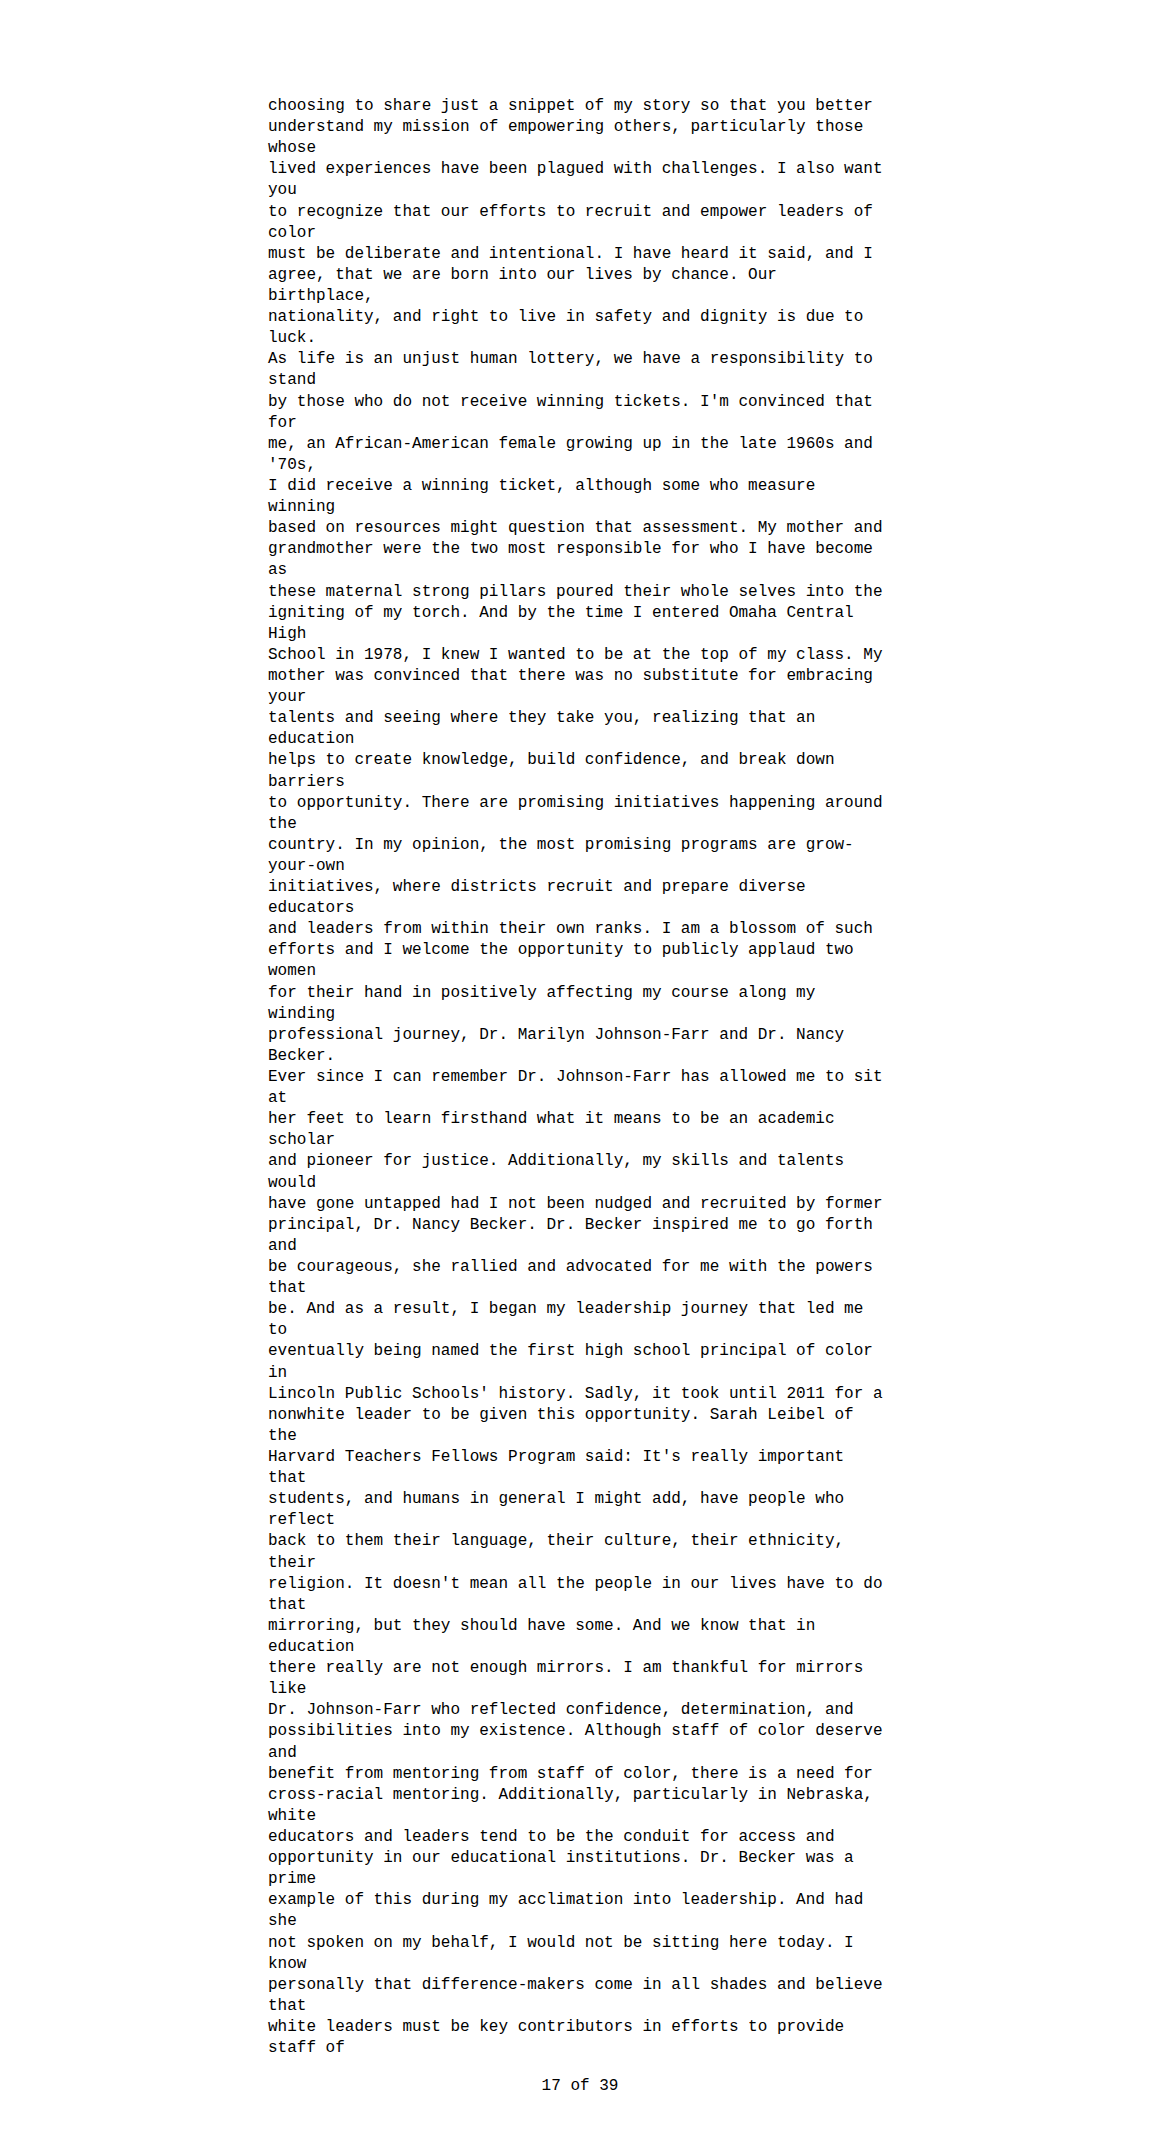choosing to share just a snippet of my story so that you better understand my mission of empowering others, particularly those whose lived experiences have been plagued with challenges. I also want you to recognize that our efforts to recruit and empower leaders of color must be deliberate and intentional. I have heard it said, and I agree, that we are born into our lives by chance. Our birthplace, nationality, and right to live in safety and dignity is due to luck. As life is an unjust human lottery, we have a responsibility to stand by those who do not receive winning tickets. I'm convinced that for me, an African-American female growing up in the late 1960s and '70s, I did receive a winning ticket, although some who measure winning based on resources might question that assessment. My mother and grandmother were the two most responsible for who I have become as these maternal strong pillars poured their whole selves into the igniting of my torch. And by the time I entered Omaha Central High School in 1978, I knew I wanted to be at the top of my class. My mother was convinced that there was no substitute for embracing your talents and seeing where they take you, realizing that an education helps to create knowledge, build confidence, and break down barriers to opportunity. There are promising initiatives happening around the country. In my opinion, the most promising programs are grow-your-own initiatives, where districts recruit and prepare diverse educators and leaders from within their own ranks. I am a blossom of such efforts and I welcome the opportunity to publicly applaud two women for their hand in positively affecting my course along my winding professional journey, Dr. Marilyn Johnson-Farr and Dr. Nancy Becker. Ever since I can remember Dr. Johnson-Farr has allowed me to sit at her feet to learn firsthand what it means to be an academic scholar and pioneer for justice. Additionally, my skills and talents would have gone untapped had I not been nudged and recruited by former principal, Dr. Nancy Becker. Dr. Becker inspired me to go forth and be courageous, she rallied and advocated for me with the powers that be. And as a result, I began my leadership journey that led me to eventually being named the first high school principal of color in Lincoln Public Schools' history. Sadly, it took until 2011 for a nonwhite leader to be given this opportunity. Sarah Leibel of the Harvard Teachers Fellows Program said: It's really important that students, and humans in general I might add, have people who reflect back to them their language, their culture, their ethnicity, their religion. It doesn't mean all the people in our lives have to do that mirroring, but they should have some. And we know that in education there really are not enough mirrors. I am thankful for mirrors like Dr. Johnson-Farr who reflected confidence, determination, and possibilities into my existence. Although staff of color deserve and benefit from mentoring from staff of color, there is a need for cross-racial mentoring. Additionally, particularly in Nebraska, white educators and leaders tend to be the conduit for access and opportunity in our educational institutions. Dr. Becker was a prime example of this during my acclimation into leadership. And had she not spoken on my behalf, I would not be sitting here today. I know personally that difference-makers come in all shades and believe that white leaders must be key contributors in efforts to provide staff of
17 of 39